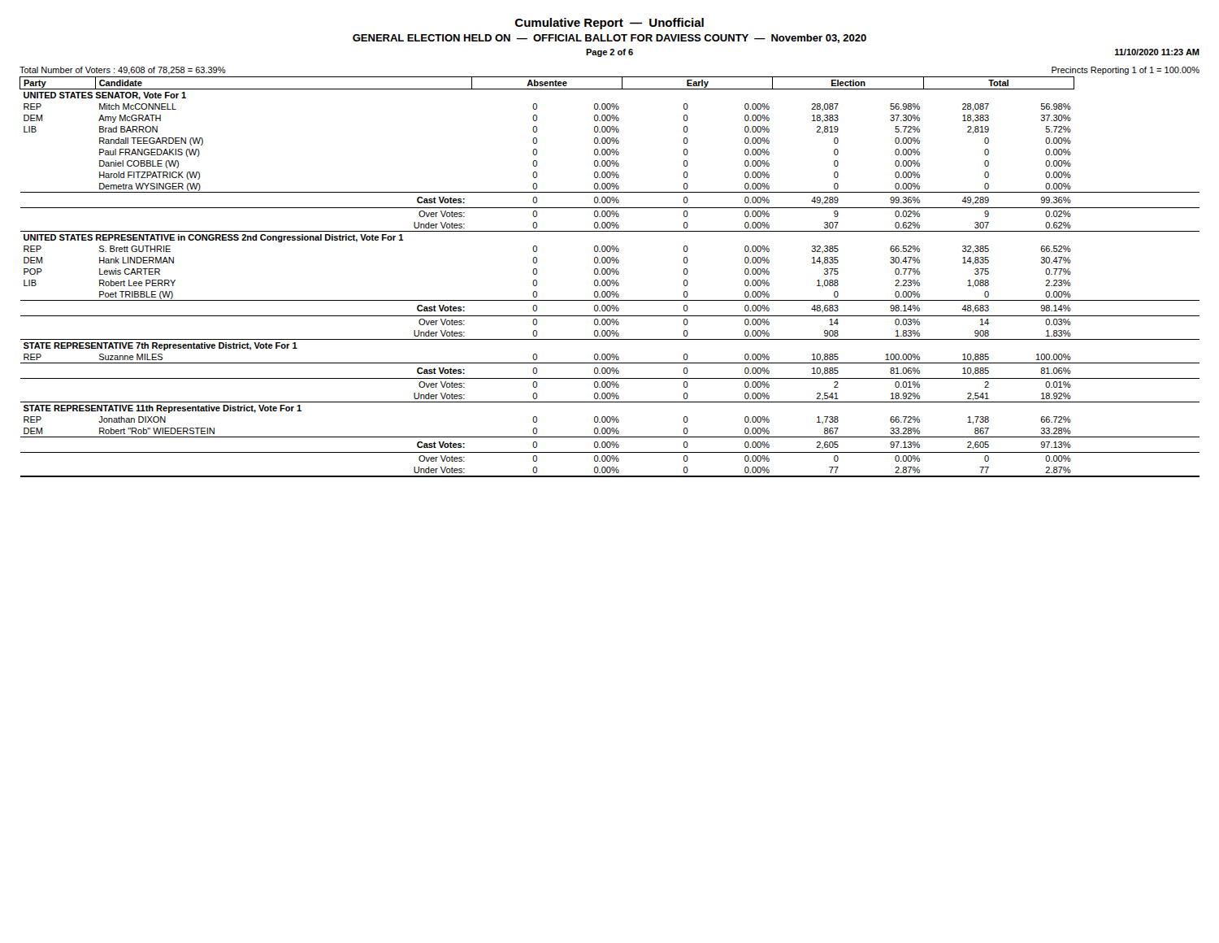Cumulative Report — Unofficial
GENERAL ELECTION HELD ON — OFFICIAL BALLOT FOR DAVIESS COUNTY — November 03, 2020
Page 2 of 6
11/10/2020 11:23 AM
Total Number of Voters : 49,608 of 78,258 = 63.39%
Precincts Reporting 1 of 1 = 100.00%
| Party | Candidate | Absentee | Early | Election | Total | |
| --- | --- | --- | --- | --- | --- | --- |
| UNITED STATES SENATOR, Vote For 1 |
| REP | Mitch McCONNELL | 0 | 0.00% | 0 | 0.00% | 28,087 | 56.98% | 28,087 | 56.98% | |
| DEM | Amy McGRATH | 0 | 0.00% | 0 | 0.00% | 18,383 | 37.30% | 18,383 | 37.30% | |
| LIB | Brad BARRON | 0 | 0.00% | 0 | 0.00% | 2,819 | 5.72% | 2,819 | 5.72% | |
| | Randall TEEGARDEN (W) | 0 | 0.00% | 0 | 0.00% | 0 | 0.00% | 0 | 0.00% | |
| | Paul FRANGEDAKIS (W) | 0 | 0.00% | 0 | 0.00% | 0 | 0.00% | 0 | 0.00% | |
| | Daniel COBBLE (W) | 0 | 0.00% | 0 | 0.00% | 0 | 0.00% | 0 | 0.00% | |
| | Harold FITZPATRICK (W) | 0 | 0.00% | 0 | 0.00% | 0 | 0.00% | 0 | 0.00% | |
| | Demetra WYSINGER (W) | 0 | 0.00% | 0 | 0.00% | 0 | 0.00% | 0 | 0.00% | |
| | Cast Votes: | 0 | 0.00% | 0 | 0.00% | 49,289 | 99.36% | 49,289 | 99.36% | |
| | Over Votes: | 0 | 0.00% | 0 | 0.00% | 9 | 0.02% | 9 | 0.02% | |
| | Under Votes: | 0 | 0.00% | 0 | 0.00% | 307 | 0.62% | 307 | 0.62% | |
| UNITED STATES REPRESENTATIVE in CONGRESS 2nd Congressional District, Vote For 1 |
| REP | S. Brett GUTHRIE | 0 | 0.00% | 0 | 0.00% | 32,385 | 66.52% | 32,385 | 66.52% | |
| DEM | Hank LINDERMAN | 0 | 0.00% | 0 | 0.00% | 14,835 | 30.47% | 14,835 | 30.47% | |
| POP | Lewis CARTER | 0 | 0.00% | 0 | 0.00% | 375 | 0.77% | 375 | 0.77% | |
| LIB | Robert Lee PERRY | 0 | 0.00% | 0 | 0.00% | 1,088 | 2.23% | 1,088 | 2.23% | |
| | Poet TRIBBLE (W) | 0 | 0.00% | 0 | 0.00% | 0 | 0.00% | 0 | 0.00% | |
| | Cast Votes: | 0 | 0.00% | 0 | 0.00% | 48,683 | 98.14% | 48,683 | 98.14% | |
| | Over Votes: | 0 | 0.00% | 0 | 0.00% | 14 | 0.03% | 14 | 0.03% | |
| | Under Votes: | 0 | 0.00% | 0 | 0.00% | 908 | 1.83% | 908 | 1.83% | |
| STATE REPRESENTATIVE 7th Representative District, Vote For 1 |
| REP | Suzanne MILES | 0 | 0.00% | 0 | 0.00% | 10,885 | 100.00% | 10,885 | 100.00% | |
| | Cast Votes: | 0 | 0.00% | 0 | 0.00% | 10,885 | 81.06% | 10,885 | 81.06% | |
| | Over Votes: | 0 | 0.00% | 0 | 0.00% | 2 | 0.01% | 2 | 0.01% | |
| | Under Votes: | 0 | 0.00% | 0 | 0.00% | 2,541 | 18.92% | 2,541 | 18.92% | |
| STATE REPRESENTATIVE 11th Representative District, Vote For 1 |
| REP | Jonathan DIXON | 0 | 0.00% | 0 | 0.00% | 1,738 | 66.72% | 1,738 | 66.72% | |
| DEM | Robert "Rob" WIEDERSTEIN | 0 | 0.00% | 0 | 0.00% | 867 | 33.28% | 867 | 33.28% | |
| | Cast Votes: | 0 | 0.00% | 0 | 0.00% | 2,605 | 97.13% | 2,605 | 97.13% | |
| | Over Votes: | 0 | 0.00% | 0 | 0.00% | 0 | 0.00% | 0 | 0.00% | |
| | Under Votes: | 0 | 0.00% | 0 | 0.00% | 77 | 2.87% | 77 | 2.87% | |